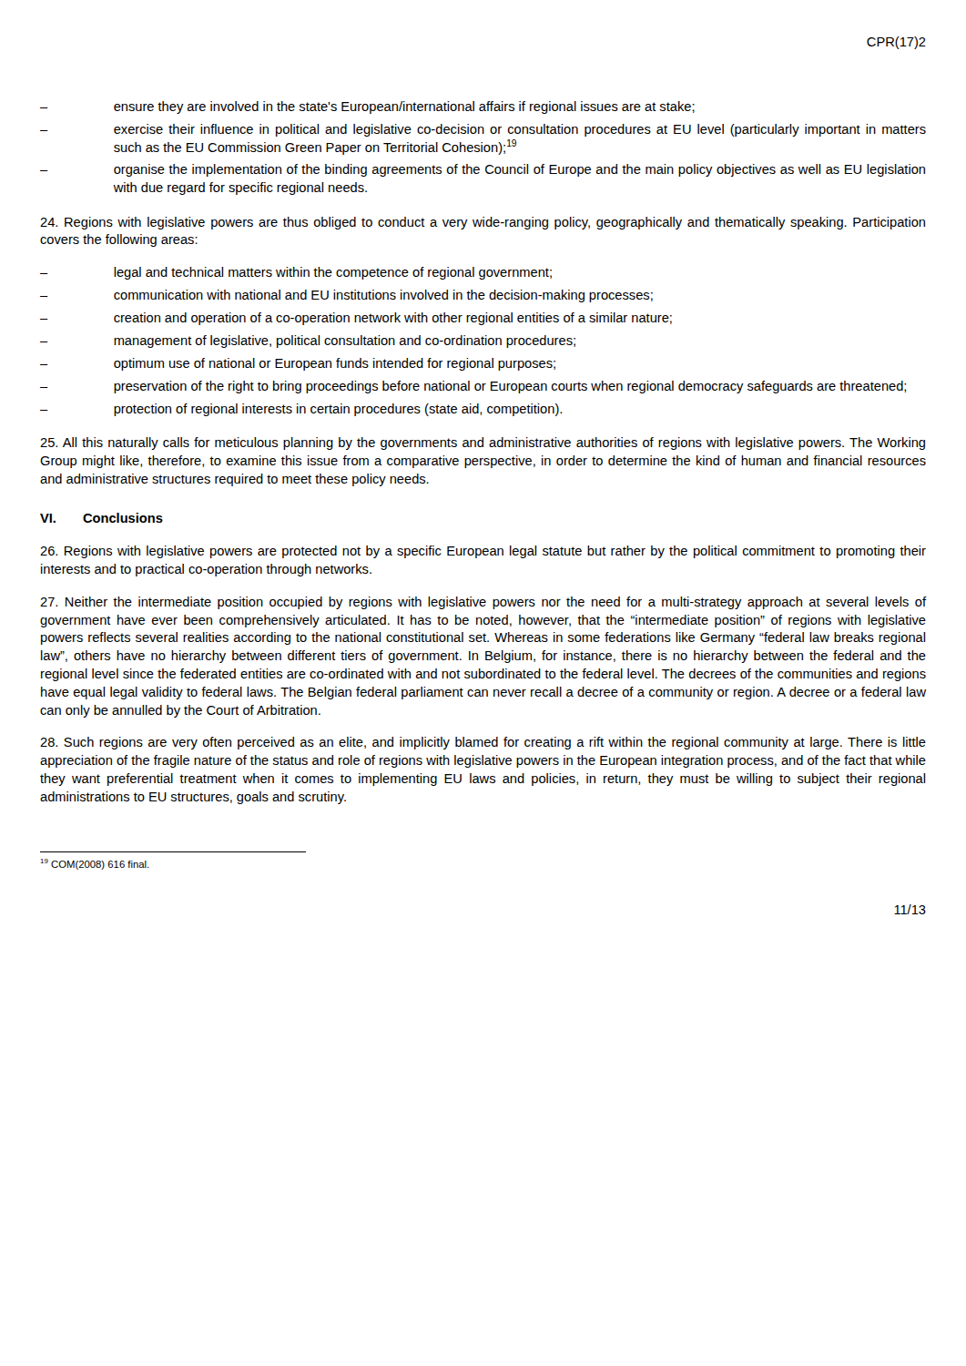CPR(17)2
ensure they are involved in the state's European/international affairs if regional issues are at stake;
exercise their influence in political and legislative co-decision or consultation procedures at EU level (particularly important in matters such as the EU Commission Green Paper on Territorial Cohesion);19
organise the implementation of the binding agreements of the Council of Europe and the main policy objectives as well as EU legislation with due regard for specific regional needs.
24. Regions with legislative powers are thus obliged to conduct a very wide-ranging policy, geographically and thematically speaking. Participation covers the following areas:
legal and technical matters within the competence of regional government;
communication with national and EU institutions involved in the decision-making processes;
creation and operation of a co-operation network with other regional entities of a similar nature;
management of legislative, political consultation and co-ordination procedures;
optimum use of national or European funds intended for regional purposes;
preservation of the right to bring proceedings before national or European courts when regional democracy safeguards are threatened;
protection of regional interests in certain procedures (state aid, competition).
25. All this naturally calls for meticulous planning by the governments and administrative authorities of regions with legislative powers. The Working Group might like, therefore, to examine this issue from a comparative perspective, in order to determine the kind of human and financial resources and administrative structures required to meet these policy needs.
VI. Conclusions
26. Regions with legislative powers are protected not by a specific European legal statute but rather by the political commitment to promoting their interests and to practical co-operation through networks.
27. Neither the intermediate position occupied by regions with legislative powers nor the need for a multi-strategy approach at several levels of government have ever been comprehensively articulated. It has to be noted, however, that the “intermediate position” of regions with legislative powers reflects several realities according to the national constitutional set. Whereas in some federations like Germany “federal law breaks regional law”, others have no hierarchy between different tiers of government. In Belgium, for instance, there is no hierarchy between the federal and the regional level since the federated entities are co-ordinated with and not subordinated to the federal level. The decrees of the communities and regions have equal legal validity to federal laws. The Belgian federal parliament can never recall a decree of a community or region. A decree or a federal law can only be annulled by the Court of Arbitration.
28. Such regions are very often perceived as an elite, and implicitly blamed for creating a rift within the regional community at large. There is little appreciation of the fragile nature of the status and role of regions with legislative powers in the European integration process, and of the fact that while they want preferential treatment when it comes to implementing EU laws and policies, in return, they must be willing to subject their regional administrations to EU structures, goals and scrutiny.
19 COM(2008) 616 final.
11/13